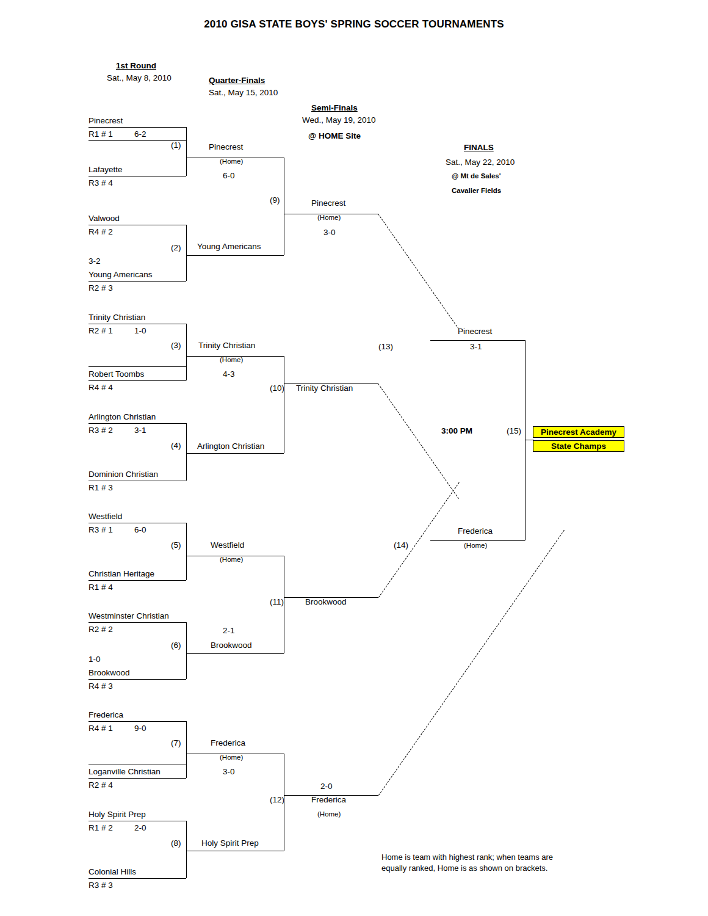2010 GISA STATE BOYS' SPRING SOCCER TOURNAMENTS
1st Round
Sat., May 8, 2010
Quarter-Finals
Sat., May 15, 2010
Semi-Finals
Wed., May 19, 2010
@ HOME Site
FINALS
Sat., May 22, 2010
@ Mt de Sales'
Cavalier Fields
Pinecrest
R1 # 1
6-2
(1)
Pinecrest
(Home)
6-0
Lafayette
R3 # 4
Valwood
R4 # 2
(2)
Young Americans
3-2
Young Americans
R2 # 3
(9)
Pinecrest
(Home)
3-0
Trinity Christian
R2 # 1
1-0
(3)
Trinity Christian
(Home)
4-3
Robert Toombs
R4 # 4
Arlington Christian
R3 # 2
3-1
(4)
Arlington Christian
Dominion Christian
R1 # 3
(10)
Trinity Christian
Westfield
R3 # 1
6-0
(5)
Westfield
(Home)
Christian Heritage
R1 # 4
Westminster Christian
R2 # 2
(6)
2-1
Brookwood
1-0
Brookwood
R4 # 3
(11)
Brookwood
Frederica
R4 # 1
9-0
(7)
Frederica
(Home)
3-0
Loganville Christian
R2 # 4
Holy Spirit Prep
R1 # 2
2-0
(8)
Holy Spirit Prep
Colonial Hills
R3 # 3
(12)
2-0
Frederica
(Home)
(13)
(14)
Pinecrest
3-1
Frederica
(Home)
3:00 PM
(15)
Pinecrest Academy
State Champs
Home is team with highest rank; when teams are
equally ranked, Home is as shown on brackets.